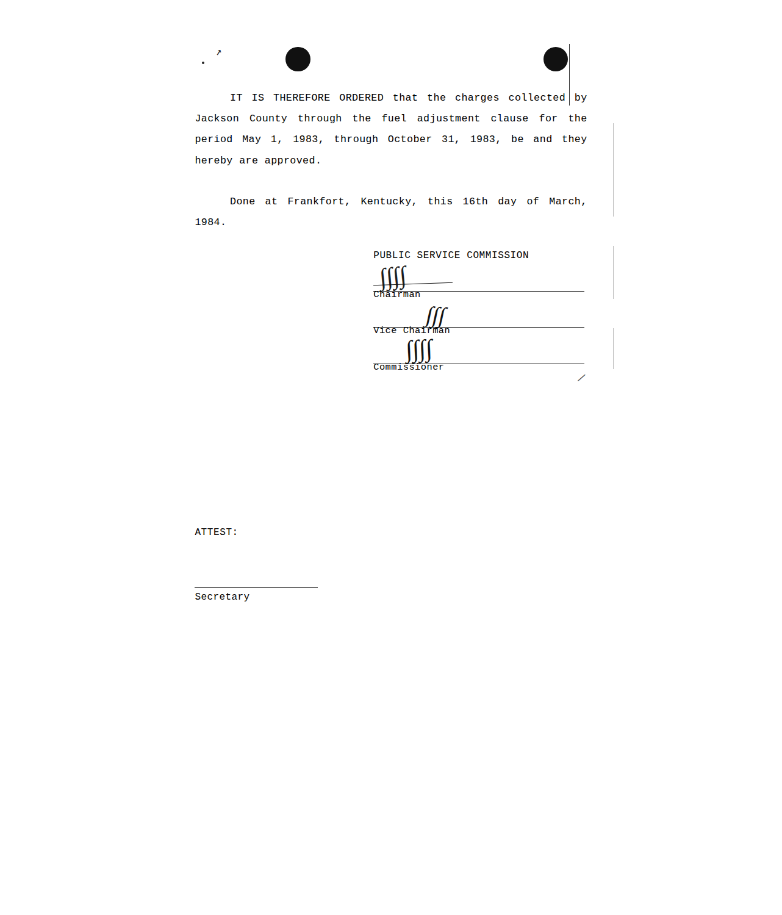↗
IT IS THEREFORE ORDERED that the charges collected by Jackson County through the fuel adjustment clause for the period May 1, 1983, through October 31, 1983, be and they hereby are approved.
Done at Frankfort, Kentucky, this 16th day of March, 1984.
PUBLIC SERVICE COMMISSION
∫∫∫∫ Chairman
∫∫∫ Vice Chairman
∫∫∫∫ Commissioner
ATTEST:
Secretary
/